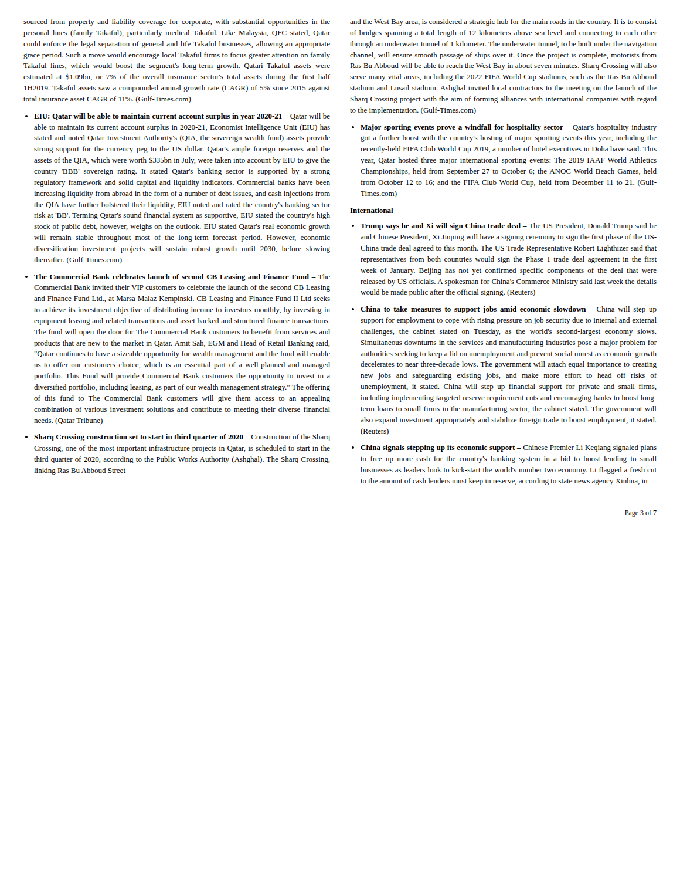sourced from property and liability coverage for corporate, with substantial opportunities in the personal lines (family Takaful), particularly medical Takaful. Like Malaysia, QFC stated, Qatar could enforce the legal separation of general and life Takaful businesses, allowing an appropriate grace period. Such a move would encourage local Takaful firms to focus greater attention on family Takaful lines, which would boost the segment's long-term growth. Qatari Takaful assets were estimated at $1.09bn, or 7% of the overall insurance sector's total assets during the first half 1H2019. Takaful assets saw a compounded annual growth rate (CAGR) of 5% since 2015 against total insurance asset CAGR of 11%. (Gulf-Times.com)
EIU: Qatar will be able to maintain current account surplus in year 2020-21 – Qatar will be able to maintain its current account surplus in 2020-21, Economist Intelligence Unit (EIU) has stated and noted Qatar Investment Authority's (QIA, the sovereign wealth fund) assets provide strong support for the currency peg to the US dollar. Qatar's ample foreign reserves and the assets of the QIA, which were worth $335bn in July, were taken into account by EIU to give the country 'BBB' sovereign rating. It stated Qatar's banking sector is supported by a strong regulatory framework and solid capital and liquidity indicators. Commercial banks have been increasing liquidity from abroad in the form of a number of debt issues, and cash injections from the QIA have further bolstered their liquidity, EIU noted and rated the country's banking sector risk at 'BB'. Terming Qatar's sound financial system as supportive, EIU stated the country's high stock of public debt, however, weighs on the outlook. EIU stated Qatar's real economic growth will remain stable throughout most of the long-term forecast period. However, economic diversification investment projects will sustain robust growth until 2030, before slowing thereafter. (Gulf-Times.com)
The Commercial Bank celebrates launch of second CB Leasing and Finance Fund – The Commercial Bank invited their VIP customers to celebrate the launch of the second CB Leasing and Finance Fund Ltd., at Marsa Malaz Kempinski. CB Leasing and Finance Fund II Ltd seeks to achieve its investment objective of distributing income to investors monthly, by investing in equipment leasing and related transactions and asset backed and structured finance transactions. The fund will open the door for The Commercial Bank customers to benefit from services and products that are new to the market in Qatar. Amit Sah, EGM and Head of Retail Banking said, "Qatar continues to have a sizeable opportunity for wealth management and the fund will enable us to offer our customers choice, which is an essential part of a well-planned and managed portfolio. This Fund will provide Commercial Bank customers the opportunity to invest in a diversified portfolio, including leasing, as part of our wealth management strategy." The offering of this fund to The Commercial Bank customers will give them access to an appealing combination of various investment solutions and contribute to meeting their diverse financial needs. (Qatar Tribune)
Sharq Crossing construction set to start in third quarter of 2020 – Construction of the Sharq Crossing, one of the most important infrastructure projects in Qatar, is scheduled to start in the third quarter of 2020, according to the Public Works Authority (Ashghal). The Sharq Crossing, linking Ras Bu Abboud Street
and the West Bay area, is considered a strategic hub for the main roads in the country. It is to consist of bridges spanning a total length of 12 kilometers above sea level and connecting to each other through an underwater tunnel of 1 kilometer. The underwater tunnel, to be built under the navigation channel, will ensure smooth passage of ships over it. Once the project is complete, motorists from Ras Bu Abboud will be able to reach the West Bay in about seven minutes. Sharq Crossing will also serve many vital areas, including the 2022 FIFA World Cup stadiums, such as the Ras Bu Abboud stadium and Lusail stadium. Ashghal invited local contractors to the meeting on the launch of the Sharq Crossing project with the aim of forming alliances with international companies with regard to the implementation. (Gulf-Times.com)
Major sporting events prove a windfall for hospitality sector – Qatar's hospitality industry got a further boost with the country's hosting of major sporting events this year, including the recently-held FIFA Club World Cup 2019, a number of hotel executives in Doha have said. This year, Qatar hosted three major international sporting events: The 2019 IAAF World Athletics Championships, held from September 27 to October 6; the ANOC World Beach Games, held from October 12 to 16; and the FIFA Club World Cup, held from December 11 to 21. (Gulf-Times.com)
International
Trump says he and Xi will sign China trade deal – The US President, Donald Trump said he and Chinese President, Xi Jinping will have a signing ceremony to sign the first phase of the US-China trade deal agreed to this month. The US Trade Representative Robert Lighthizer said that representatives from both countries would sign the Phase 1 trade deal agreement in the first week of January. Beijing has not yet confirmed specific components of the deal that were released by US officials. A spokesman for China's Commerce Ministry said last week the details would be made public after the official signing. (Reuters)
China to take measures to support jobs amid economic slowdown – China will step up support for employment to cope with rising pressure on job security due to internal and external challenges, the cabinet stated on Tuesday, as the world's second-largest economy slows. Simultaneous downturns in the services and manufacturing industries pose a major problem for authorities seeking to keep a lid on unemployment and prevent social unrest as economic growth decelerates to near three-decade lows. The government will attach equal importance to creating new jobs and safeguarding existing jobs, and make more effort to head off risks of unemployment, it stated. China will step up financial support for private and small firms, including implementing targeted reserve requirement cuts and encouraging banks to boost long-term loans to small firms in the manufacturing sector, the cabinet stated. The government will also expand investment appropriately and stabilize foreign trade to boost employment, it stated. (Reuters)
China signals stepping up its economic support – Chinese Premier Li Keqiang signaled plans to free up more cash for the country's banking system in a bid to boost lending to small businesses as leaders look to kick-start the world's number two economy. Li flagged a fresh cut to the amount of cash lenders must keep in reserve, according to state news agency Xinhua, in
Page 3 of 7